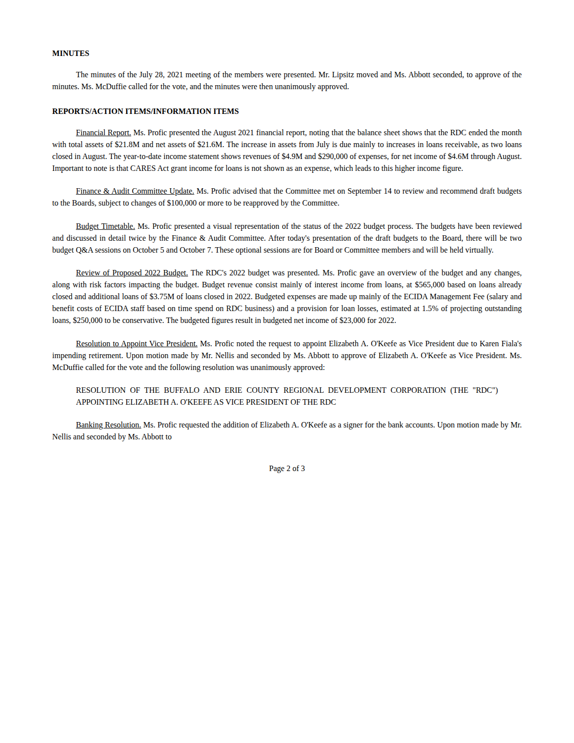MINUTES
The minutes of the July 28, 2021 meeting of the members were presented. Mr. Lipsitz moved and Ms. Abbott seconded, to approve of the minutes. Ms. McDuffie called for the vote, and the minutes were then unanimously approved.
REPORTS/ACTION ITEMS/INFORMATION ITEMS
Financial Report. Ms. Profic presented the August 2021 financial report, noting that the balance sheet shows that the RDC ended the month with total assets of $21.8M and net assets of $21.6M. The increase in assets from July is due mainly to increases in loans receivable, as two loans closed in August. The year-to-date income statement shows revenues of $4.9M and $290,000 of expenses, for net income of $4.6M through August. Important to note is that CARES Act grant income for loans is not shown as an expense, which leads to this higher income figure.
Finance & Audit Committee Update. Ms. Profic advised that the Committee met on September 14 to review and recommend draft budgets to the Boards, subject to changes of $100,000 or more to be reapproved by the Committee.
Budget Timetable. Ms. Profic presented a visual representation of the status of the 2022 budget process. The budgets have been reviewed and discussed in detail twice by the Finance & Audit Committee. After today's presentation of the draft budgets to the Board, there will be two budget Q&A sessions on October 5 and October 7. These optional sessions are for Board or Committee members and will be held virtually.
Review of Proposed 2022 Budget. The RDC's 2022 budget was presented. Ms. Profic gave an overview of the budget and any changes, along with risk factors impacting the budget. Budget revenue consist mainly of interest income from loans, at $565,000 based on loans already closed and additional loans of $3.75M of loans closed in 2022. Budgeted expenses are made up mainly of the ECIDA Management Fee (salary and benefit costs of ECIDA staff based on time spend on RDC business) and a provision for loan losses, estimated at 1.5% of projecting outstanding loans, $250,000 to be conservative. The budgeted figures result in budgeted net income of $23,000 for 2022.
Resolution to Appoint Vice President. Ms. Profic noted the request to appoint Elizabeth A. O'Keefe as Vice President due to Karen Fiala's impending retirement. Upon motion made by Mr. Nellis and seconded by Ms. Abbott to approve of Elizabeth A. O'Keefe as Vice President. Ms. McDuffie called for the vote and the following resolution was unanimously approved:
RESOLUTION OF THE BUFFALO AND ERIE COUNTY REGIONAL DEVELOPMENT CORPORATION (THE "RDC") APPOINTING ELIZABETH A. O'KEEFE AS VICE PRESIDENT OF THE RDC
Banking Resolution. Ms. Profic requested the addition of Elizabeth A. O'Keefe as a signer for the bank accounts. Upon motion made by Mr. Nellis and seconded by Ms. Abbott to
Page 2 of 3